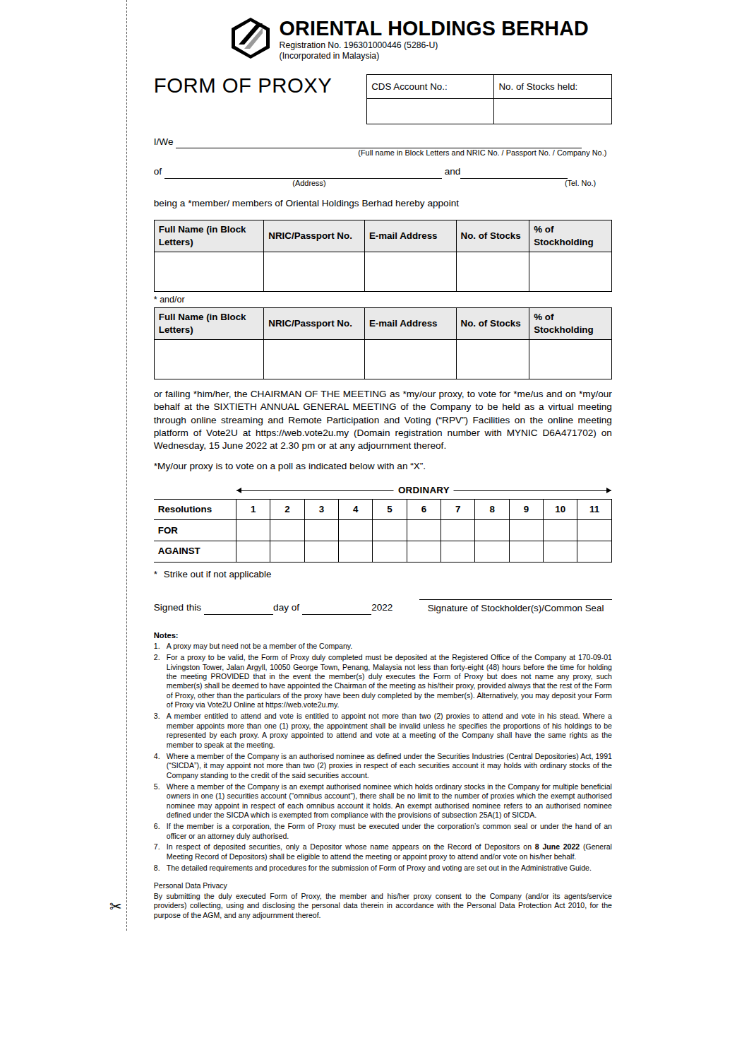ORIENTAL HOLDINGS BERHAD
Registration No. 196301000446 (5286-U)
(Incorporated in Malaysia)
FORM OF PROXY
| CDS Account No.: | No. of Stocks held: |
I/We
(Full name in Block Letters and NRIC No. / Passport No. / Company No.)
of and
(Address)(Tel. No.)
being a *member/ members of Oriental Holdings Berhad hereby appoint
| Full Name (in Block Letters) | NRIC/Passport No. | E-mail Address | No. of Stocks | % of Stockholding |
| --- | --- | --- | --- | --- |
* and/or
| Full Name (in Block Letters) | NRIC/Passport No. | E-mail Address | No. of Stocks | % of Stockholding |
| --- | --- | --- | --- | --- |
or failing *him/her, the CHAIRMAN OF THE MEETING as *my/our proxy, to vote for *me/us and on *my/our behalf at the SIXTIETH ANNUAL GENERAL MEETING of the Company to be held as a virtual meeting through online streaming and Remote Participation and Voting (“RPV”) Facilities on the online meeting platform of Vote2U at https://web.vote2u.my (Domain registration number with MYNIC D6A471702) on Wednesday, 15 June 2022 at 2.30 pm or at any adjournment thereof.
*My/our proxy is to vote on a poll as indicated below with an “X”.
| | ORDINARY |
| Resolutions | 1 | 2 | 3 | 4 | 5 | 6 | 7 | 8 | 9 | 10 | 11 |
| FOR | | | | | | | | | | | |
| AGAINST | | | | | | | | | | | |
*Strike out if not applicable
Signed this day of 2022
Signature of Stockholder(s)/Common Seal
Notes:
1. A proxy may but need not be a member of the Company.
2. For a proxy to be valid, the Form of Proxy duly completed must be deposited at the Registered Office of the Company at 170-09-01 Livingston Tower, Jalan Argyll, 10050 George Town, Penang, Malaysia not less than forty-eight (48) hours before the time for holding the meeting PROVIDED that in the event the member(s) duly executes the Form of Proxy but does not name any proxy, such member(s) shall be deemed to have appointed the Chairman of the meeting as his/their proxy, provided always that the rest of the Form of Proxy, other than the particulars of the proxy have been duly completed by the member(s). Alternatively, you may deposit your Form of Proxy via Vote2U Online at https://web.vote2u.my.
3. A member entitled to attend and vote is entitled to appoint not more than two (2) proxies to attend and vote in his stead. Where a member appoints more than one (1) proxy, the appointment shall be invalid unless he specifies the proportions of his holdings to be represented by each proxy. A proxy appointed to attend and vote at a meeting of the Company shall have the same rights as the member to speak at the meeting.
4. Where a member of the Company is an authorised nominee as defined under the Securities Industries (Central Depositories) Act, 1991 (“SICDA”), it may appoint not more than two (2) proxies in respect of each securities account it may holds with ordinary stocks of the Company standing to the credit of the said securities account.
5. Where a member of the Company is an exempt authorised nominee which holds ordinary stocks in the Company for multiple beneficial owners in one (1) securities account (“omnibus account”), there shall be no limit to the number of proxies which the exempt authorised nominee may appoint in respect of each omnibus account it holds. An exempt authorised nominee refers to an authorised nominee defined under the SICDA which is exempted from compliance with the provisions of subsection 25A(1) of SICDA.
6. If the member is a corporation, the Form of Proxy must be executed under the corporation’s common seal or under the hand of an officer or an attorney duly authorised.
7. In respect of deposited securities, only a Depositor whose name appears on the Record of Depositors on 8 June 2022 (General Meeting Record of Depositors) shall be eligible to attend the meeting or appoint proxy to attend and/or vote on his/her behalf.
8. The detailed requirements and procedures for the submission of Form of Proxy and voting are set out in the Administrative Guide.
Personal Data Privacy
By submitting the duly executed Form of Proxy, the member and his/her proxy consent to the Company (and/or its agents/service providers) collecting, using and disclosing the personal data therein in accordance with the Personal Data Protection Act 2010, for the purpose of the AGM, and any adjournment thereof.
✂